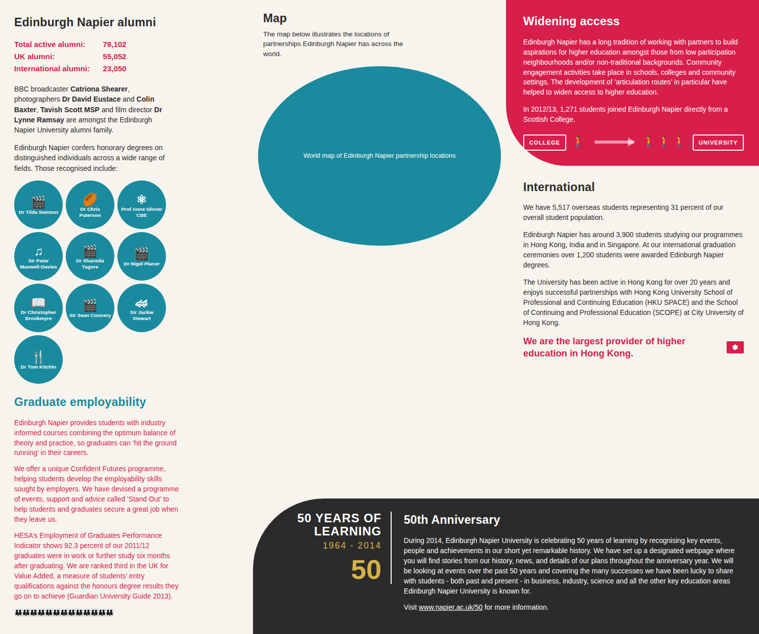Edinburgh Napier alumni
Alumni numbers
| Total active alumni: | 78,102 |
| UK alumni: | 55,052 |
| International alumni: | 23,050 |
BBC broadcaster Catriona Shearer, photographers Dr David Eustace and Colin Baxter, Tavish Scott MSP and film director Dr Lynne Ramsay are amongst the Edinburgh Napier University alumni family.
Edinburgh Napier confers honorary degrees on distinguished individuals across a wide range of fields. Those recognised include:
🎬Dr Tilda Swinton
🏉Dr Chris Paterson
⚛Prof Anne Glover CBE
♫Sir Peter Maxwell-Davies
🎬Dr Sharmila Tagore
🎬Dr Nigel Planer
📖Dr Christopher Brookmyre
🎬Sir Sean Connery
🏎Sir Jackie Stewart
🍴Dr Tom Kitchin
Graduate employability
Edinburgh Napier provides students with industry informed courses combining the optimum balance of theory and practice, so graduates can ‘hit the ground running’ in their careers.
We offer a unique Confident Futures programme, helping students develop the employability skills sought by employers. We have devised a programme of events, support and advice called ‘Stand Out’ to help students and graduates secure a great job when they leave us.
HESA’s Employment of Graduates Performance Indicator shows 92.3 percent of our 2011/12 graduates were in work or further study six months after graduating. We are ranked third in the UK for Value Added, a measure of students’ entry qualifications against the honours degree results they go on to achieve (Guardian University Guide 2013).
👪👪👪👪👪👪👪👪👪👪👪👪👪
Map
The map below illustrates the locations of partnerships Edinburgh Napier has across the world.
World map of Edinburgh Napier partnership locations
Widening access
Edinburgh Napier has a long tradition of working with partners to build aspirations for higher education amongst those from low participation neighbourhoods and/or non-traditional backgrounds. Community engagement activities take place in schools, colleges and community settings. The development of ‘articulation routes’ in particular have helped to widen access to higher education.
In 2012/13, 1,271 students joined Edinburgh Napier directly from a Scottish College.
COLLEGE 🚶 🚶🚶🚶 UNIVERSITY
International
We have 5,517 overseas students representing 31 percent of our overall student population.
Edinburgh Napier has around 3,900 students studying our programmes in Hong Kong, India and in Singapore. At our international graduation ceremonies over 1,200 students were awarded Edinburgh Napier degrees.
The University has been active in Hong Kong for over 20 years and enjoys successful partnerships with Hong Kong University School of Professional and Continuing Education (HKU SPACE) and the School of Continuing and Professional Education (SCOPE) at City University of Hong Kong.
We are the largest provider of higher education in Hong Kong. ✽
50 YEARS OF
LEARNING
1964 - 2014
50
50th Anniversary
During 2014, Edinburgh Napier University is celebrating 50 years of learning by recognising key events, people and achievements in our short yet remarkable history. We have set up a designated webpage where you will find stories from our history, news, and details of our plans throughout the anniversary year. We will be looking at events over the past 50 years and covering the many successes we have been lucky to share with students - both past and present - in business, industry, science and all the other key education areas Edinburgh Napier University is known for.
Visit www.napier.ac.uk/50 for more information.